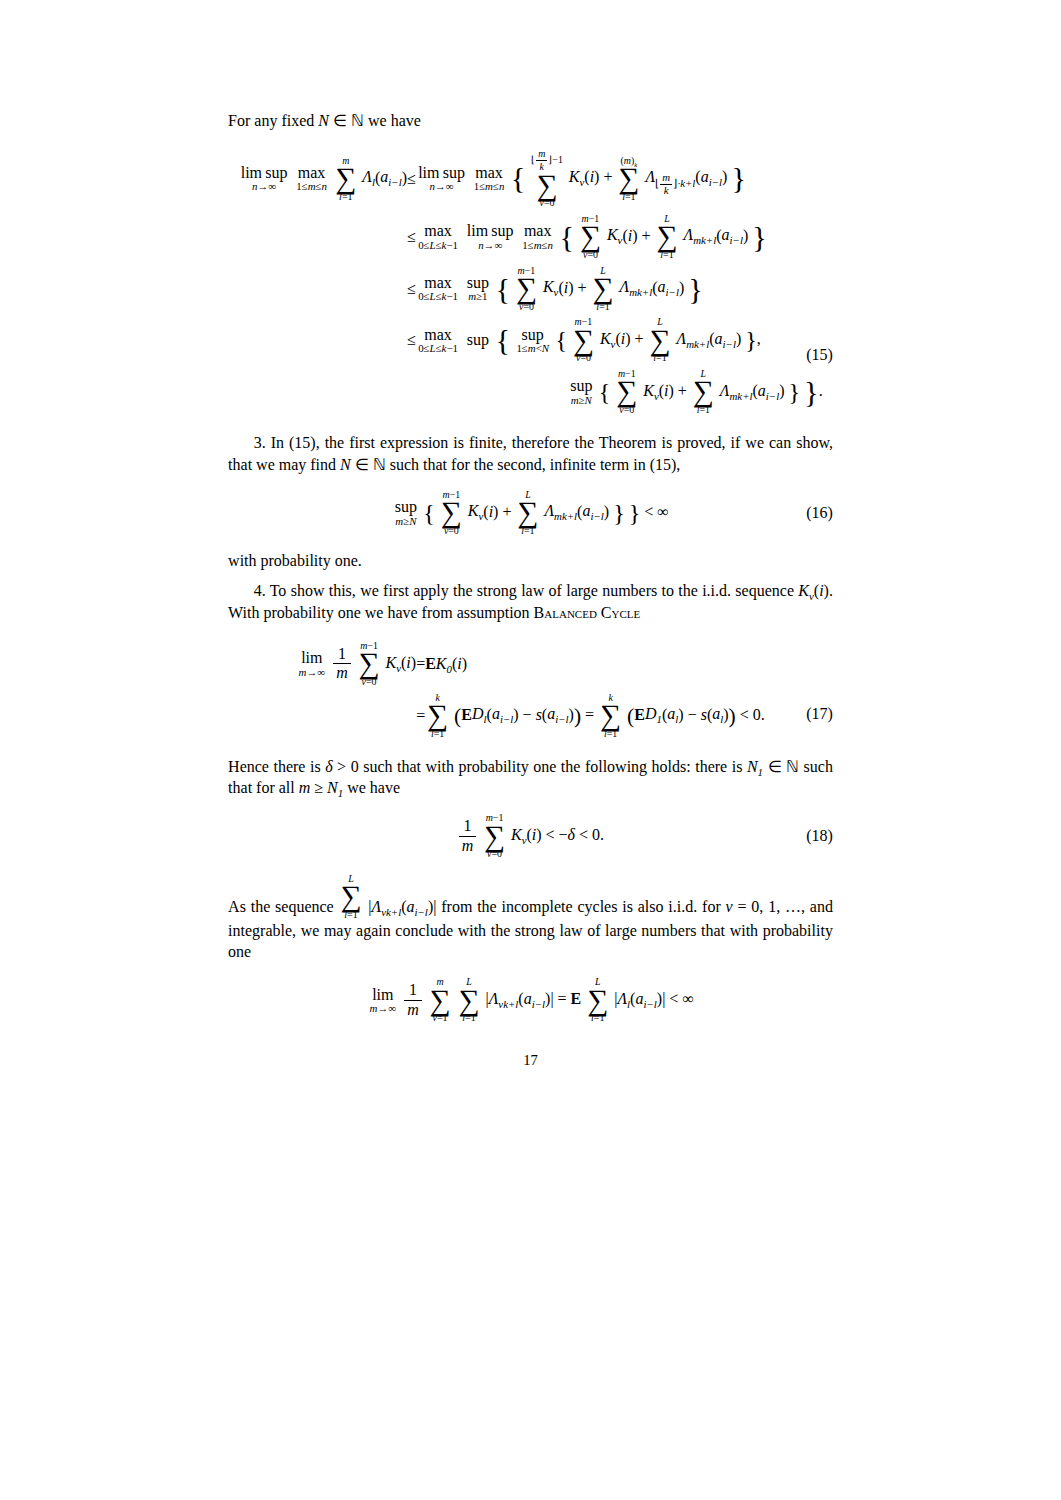For any fixed N ∈ ℕ we have
| lim sup n →∞ max 1≤ m ≤ n m ∑ l =1 Λ l ( a i−l ) | ≤ | lim sup n →∞ max 1≤ m ≤ n { ⌊ m k ⌋ −1 ∑ ν =0 K ν ( i ) + ( m ) k ∑ l =1 Λ ⌊ m k ⌋ · k + l ( a i−l ) } |
| | ≤ | max 0≤ L ≤ k −1 lim sup n →∞ max 1≤ m ≤ n { m −1 ∑ ν =0 K ν ( i ) + L ∑ l =1 Λ mk+l ( a i−l ) } |
| | ≤ | max 0≤ L ≤ k −1 sup m ≥1 { m −1 ∑ ν =0 K ν ( i ) + L ∑ l =1 Λ mk+l ( a i−l ) } |
| | ≤ | max 0≤ L ≤ k −1 sup { sup 1≤ m < N { m −1 ∑ ν =0 K ν ( i ) + L ∑ l =1 Λ mk+l ( a i−l ) } , |
| | | sup m ≥ N { m −1 ∑ ν =0 K ν ( i ) + L ∑ l =1 Λ mk+l ( a i−l ) } } . |
(15)
3. In (15), the first expression is finite, therefore the Theorem is proved, if we can show, that we may find N ∈ ℕ such that for the second, infinite term in (15),
sup m≥N { m−1∑ν=0 Kν(i) + L∑l=1 Λmk+l(ai−l) } } < ∞
(16)
with probability one.
4. To show this, we first apply the strong law of large numbers to the i.i.d. sequence Kν(i). With probability one we have from assumption Balanced Cycle
| lim m →∞ 1 m m −1 ∑ ν =0 K ν ( i ) | = | E K 0 ( i ) |
| | = | k ∑ l =1 ( E D l ( a i−l ) − s ( a i−l ) ) = k ∑ l =1 ( E D 1 ( a l ) − s ( a l ) ) < 0. |
(17)
Hence there is δ > 0 such that with probability one the following holds: there is N1 ∈ ℕ such that for all m ≥ N1 we have
1 m m−1∑ν=0 Kν(i) < −δ < 0.
(18)
As the sequence L∑l=1 |Λνk+l(ai−l)| from the incomplete cycles is also i.i.d. for ν = 0, 1, …, and integrable, we may again conclude with the strong law of large numbers that with probability one
lim m→∞ 1 m m∑ν=1 L∑l=1 |Λνk+l(ai−l)| = E L∑l=1 |Λl(ai−l)| < ∞
17